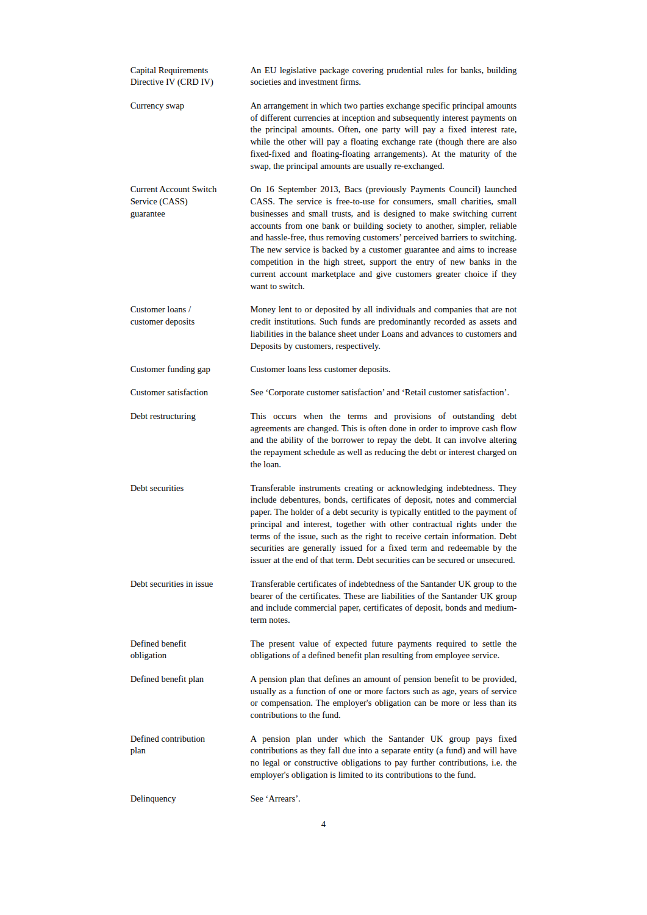| Capital Requirements Directive IV (CRD IV) | An EU legislative package covering prudential rules for banks, building societies and investment firms. |
| Currency swap | An arrangement in which two parties exchange specific principal amounts of different currencies at inception and subsequently interest payments on the principal amounts. Often, one party will pay a fixed interest rate, while the other will pay a floating exchange rate (though there are also fixed-fixed and floating-floating arrangements). At the maturity of the swap, the principal amounts are usually re-exchanged. |
| Current Account Switch Service (CASS) guarantee | On 16 September 2013, Bacs (previously Payments Council) launched CASS. The service is free-to-use for consumers, small charities, small businesses and small trusts, and is designed to make switching current accounts from one bank or building society to another, simpler, reliable and hassle-free, thus removing customers’ perceived barriers to switching. The new service is backed by a customer guarantee and aims to increase competition in the high street, support the entry of new banks in the current account marketplace and give customers greater choice if they want to switch. |
| Customer loans / customer deposits | Money lent to or deposited by all individuals and companies that are not credit institutions. Such funds are predominantly recorded as assets and liabilities in the balance sheet under Loans and advances to customers and Deposits by customers, respectively. |
| Customer funding gap | Customer loans less customer deposits. |
| Customer satisfaction | See ‘Corporate customer satisfaction’ and ‘Retail customer satisfaction’. |
| Debt restructuring | This occurs when the terms and provisions of outstanding debt agreements are changed. This is often done in order to improve cash flow and the ability of the borrower to repay the debt. It can involve altering the repayment schedule as well as reducing the debt or interest charged on the loan. |
| Debt securities | Transferable instruments creating or acknowledging indebtedness. They include debentures, bonds, certificates of deposit, notes and commercial paper. The holder of a debt security is typically entitled to the payment of principal and interest, together with other contractual rights under the terms of the issue, such as the right to receive certain information. Debt securities are generally issued for a fixed term and redeemable by the issuer at the end of that term. Debt securities can be secured or unsecured. |
| Debt securities in issue | Transferable certificates of indebtedness of the Santander UK group to the bearer of the certificates. These are liabilities of the Santander UK group and include commercial paper, certificates of deposit, bonds and medium-term notes. |
| Defined benefit obligation | The present value of expected future payments required to settle the obligations of a defined benefit plan resulting from employee service. |
| Defined benefit plan | A pension plan that defines an amount of pension benefit to be provided, usually as a function of one or more factors such as age, years of service or compensation. The employer's obligation can be more or less than its contributions to the fund. |
| Defined contribution plan | A pension plan under which the Santander UK group pays fixed contributions as they fall due into a separate entity (a fund) and will have no legal or constructive obligations to pay further contributions, i.e. the employer's obligation is limited to its contributions to the fund. |
| Delinquency | See ‘Arrears’. |
4